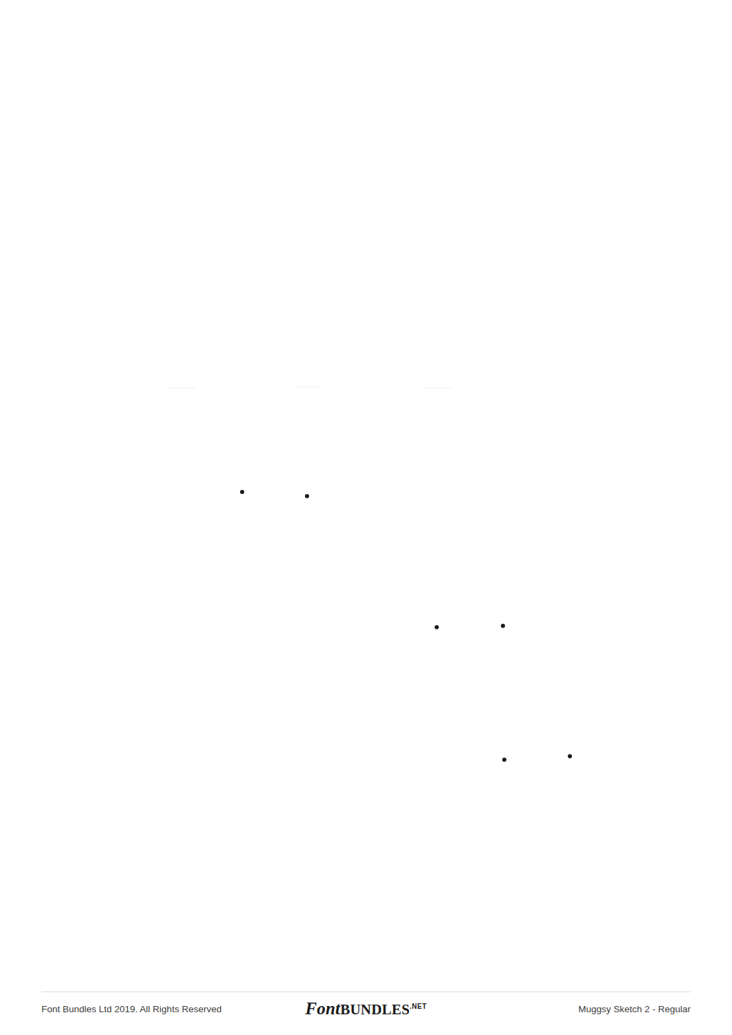Font Bundles Ltd 2019. All Rights Reserved
Font BUNDLES.NET
Muggsy Sketch 2 - Regular